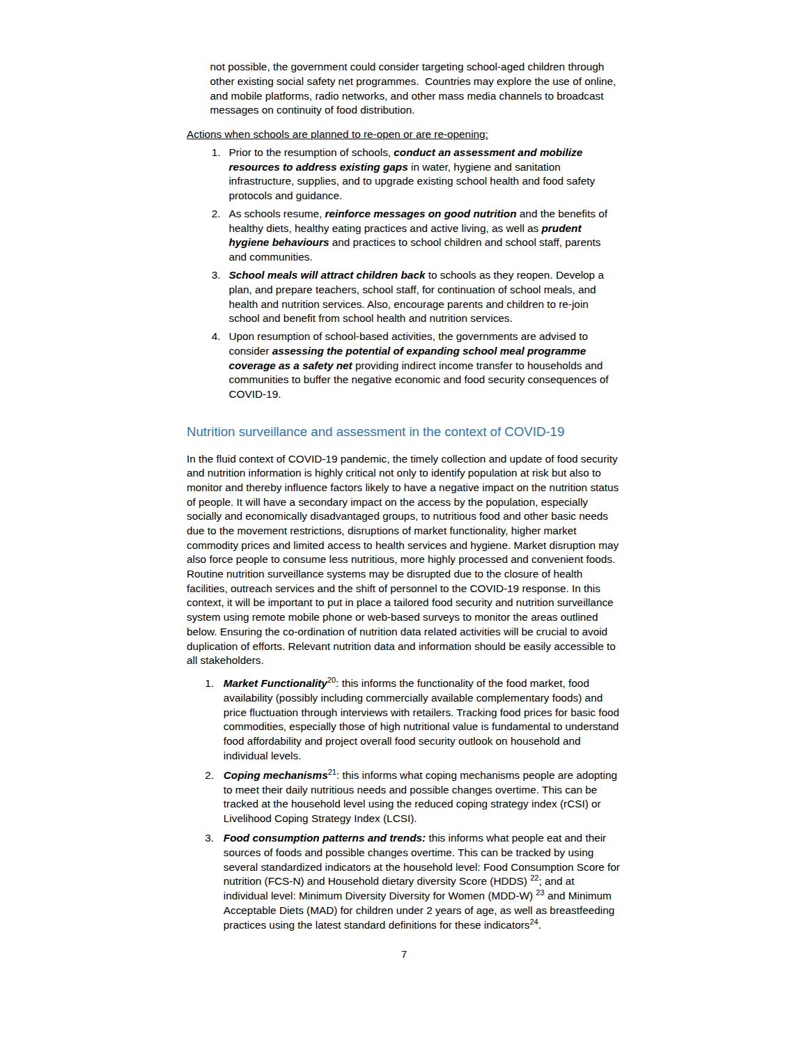not possible, the government could consider targeting school-aged children through other existing social safety net programmes. Countries may explore the use of online, and mobile platforms, radio networks, and other mass media channels to broadcast messages on continuity of food distribution.
Actions when schools are planned to re-open or are re-opening:
Prior to the resumption of schools, conduct an assessment and mobilize resources to address existing gaps in water, hygiene and sanitation infrastructure, supplies, and to upgrade existing school health and food safety protocols and guidance.
As schools resume, reinforce messages on good nutrition and the benefits of healthy diets, healthy eating practices and active living, as well as prudent hygiene behaviours and practices to school children and school staff, parents and communities.
School meals will attract children back to schools as they reopen. Develop a plan, and prepare teachers, school staff, for continuation of school meals, and health and nutrition services. Also, encourage parents and children to re-join school and benefit from school health and nutrition services.
Upon resumption of school-based activities, the governments are advised to consider assessing the potential of expanding school meal programme coverage as a safety net providing indirect income transfer to households and communities to buffer the negative economic and food security consequences of COVID-19.
Nutrition surveillance and assessment in the context of COVID-19
In the fluid context of COVID-19 pandemic, the timely collection and update of food security and nutrition information is highly critical not only to identify population at risk but also to monitor and thereby influence factors likely to have a negative impact on the nutrition status of people. It will have a secondary impact on the access by the population, especially socially and economically disadvantaged groups, to nutritious food and other basic needs due to the movement restrictions, disruptions of market functionality, higher market commodity prices and limited access to health services and hygiene. Market disruption may also force people to consume less nutritious, more highly processed and convenient foods. Routine nutrition surveillance systems may be disrupted due to the closure of health facilities, outreach services and the shift of personnel to the COVID-19 response. In this context, it will be important to put in place a tailored food security and nutrition surveillance system using remote mobile phone or web-based surveys to monitor the areas outlined below. Ensuring the co-ordination of nutrition data related activities will be crucial to avoid duplication of efforts. Relevant nutrition data and information should be easily accessible to all stakeholders.
Market Functionality20: this informs the functionality of the food market, food availability (possibly including commercially available complementary foods) and price fluctuation through interviews with retailers. Tracking food prices for basic food commodities, especially those of high nutritional value is fundamental to understand food affordability and project overall food security outlook on household and individual levels.
Coping mechanisms21: this informs what coping mechanisms people are adopting to meet their daily nutritious needs and possible changes overtime. This can be tracked at the household level using the reduced coping strategy index (rCSI) or Livelihood Coping Strategy Index (LCSI).
Food consumption patterns and trends: this informs what people eat and their sources of foods and possible changes overtime. This can be tracked by using several standardized indicators at the household level: Food Consumption Score for nutrition (FCS-N) and Household dietary diversity Score (HDDS) 22; and at individual level: Minimum Diversity Diversity for Women (MDD-W) 23 and Minimum Acceptable Diets (MAD) for children under 2 years of age, as well as breastfeeding practices using the latest standard definitions for these indicators24.
7